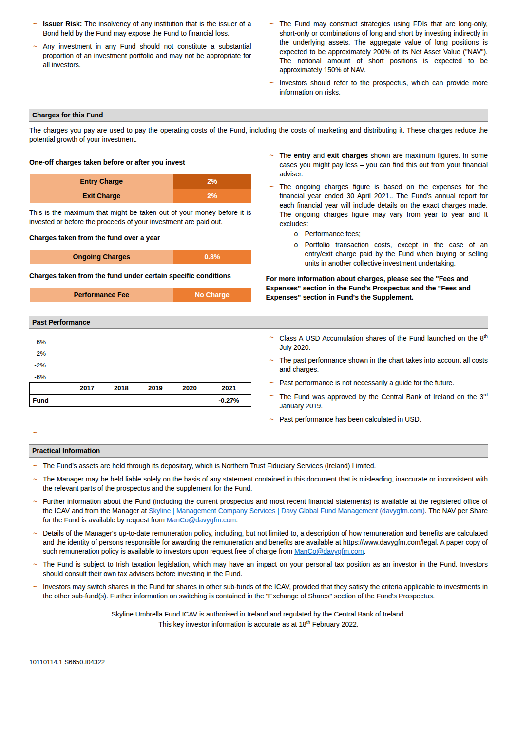Issuer Risk: The insolvency of any institution that is the issuer of a Bond held by the Fund may expose the Fund to financial loss.
Any investment in any Fund should not constitute a substantial proportion of an investment portfolio and may not be appropriate for all investors.
The Fund may construct strategies using FDIs that are long-only, short-only or combinations of long and short by investing indirectly in the underlying assets. The aggregate value of long positions is expected to be approximately 200% of its Net Asset Value ("NAV"). The notional amount of short positions is expected to be approximately 150% of NAV.
Investors should refer to the prospectus, which can provide more information on risks.
Charges for this Fund
The charges you pay are used to pay the operating costs of the Fund, including the costs of marketing and distributing it. These charges reduce the potential growth of your investment.
One-off charges taken before or after you invest
| Entry Charge | 2% |
| Exit Charge | 2% |
This is the maximum that might be taken out of your money before it is invested or before the proceeds of your investment are paid out.
Charges taken from the fund over a year
| Ongoing Charges | 0.8% |
Charges taken from the fund under certain specific conditions
| Performance Fee | No Charge |
The entry and exit charges shown are maximum figures. In some cases you might pay less – you can find this out from your financial adviser.
The ongoing charges figure is based on the expenses for the financial year ended 30 April 2021.. The Fund's annual report for each financial year will include details on the exact charges made. The ongoing charges figure may vary from year to year and It excludes:
Performance fees;
Portfolio transaction costs, except in the case of an entry/exit charge paid by the Fund when buying or selling units in another collective investment undertaking.
For more information about charges, please see the "Fees and Expenses" section in the Fund's Prospectus and the "Fees and Expenses" section in Fund's the Supplement.
Past Performance
6%
2%
-2%
-6%
| | 2017 | 2018 | 2019 | 2020 | 2021 |
| Fund | | | | | -0.27% |
Class A USD Accumulation shares of the Fund launched on the 8th July 2020.
The past performance shown in the chart takes into account all costs and charges.
Past performance is not necessarily a guide for the future.
The Fund was approved by the Central Bank of Ireland on the 3rd January 2019.
Past performance has been calculated in USD.
~
Practical Information
The Fund’s assets are held through its depositary, which is Northern Trust Fiduciary Services (Ireland) Limited.
The Manager may be held liable solely on the basis of any statement contained in this document that is misleading, inaccurate or inconsistent with the relevant parts of the prospectus and the supplement for the Fund.
Further information about the Fund (including the current prospectus and most recent financial statements) is available at the registered office of the ICAV and from the Manager at Skyline | Management Company Services | Davy Global Fund Management (davygfm.com). The NAV per Share for the Fund is available by request from ManCo@davygfm.com.
Details of the Manager's up-to-date remuneration policy, including, but not limited to, a description of how remuneration and benefits are calculated and the identity of persons responsible for awarding the remuneration and benefits are available at https://www.davygfm.com/legal. A paper copy of such remuneration policy is available to investors upon request free of charge from ManCo@davygfm.com.
The Fund is subject to Irish taxation legislation, which may have an impact on your personal tax position as an investor in the Fund. Investors should consult their own tax advisers before investing in the Fund.
Investors may switch shares in the Fund for shares in other sub-funds of the ICAV, provided that they satisfy the criteria applicable to investments in the other sub-fund(s). Further information on switching is contained in the "Exchange of Shares" section of the Fund's Prospectus.
Skyline Umbrella Fund ICAV is authorised in Ireland and regulated by the Central Bank of Ireland.
This key investor information is accurate as at 18th February 2022.
10110114.1 S6650.I04322